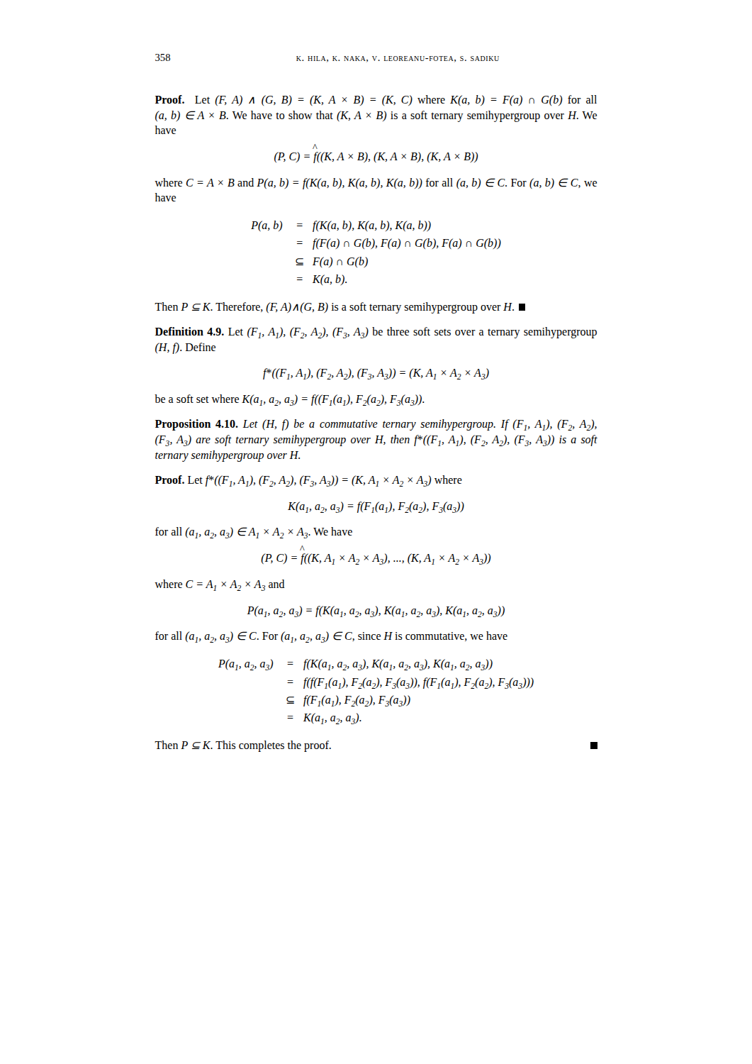358
K. Hila, K. Naka, V. Leoreanu-Fotea, S. Sadiku
Proof. Let (F, A) ∧ (G, B) = (K, A × B) = (K, C) where K(a, b) = F(a) ∩ G(b) for all (a, b) ∈ A × B. We have to show that (K, A × B) is a soft ternary semihypergroup over H. We have
(P, C) = ^f((K, A × B), (K, A × B), (K, A × B))
where C = A × B and P(a, b) = f(K(a, b), K(a, b), K(a, b)) for all (a, b) ∈ C. For (a, b) ∈ C, we have
| P(a, b) | = | f(K(a, b), K(a, b), K(a, b)) |
| | = | f(F(a) ∩ G(b), F(a) ∩ G(b), F(a) ∩ G(b)) |
| | ⊆ | F(a) ∩ G(b) |
| | = | K(a, b). |
Then P ⊆ K. Therefore, (F, A)∧(G, B) is a soft ternary semihypergroup over H.
Definition 4.9. Let (F1, A1), (F2, A2), (F3, A3) be three soft sets over a ternary semihypergroup (H, f). Define
f*((F1, A1), (F2, A2), (F3, A3)) = (K, A1 × A2 × A3)
be a soft set where K(a1, a2, a3) = f((F1(a1), F2(a2), F3(a3)).
Proposition 4.10. Let (H, f) be a commutative ternary semihypergroup. If (F1, A1), (F2, A2), (F3, A3) are soft ternary semihypergroup over H, then f*((F1, A1), (F2, A2), (F3, A3)) is a soft ternary semihypergroup over H.
Proof. Let f*((F1, A1), (F2, A2), (F3, A3)) = (K, A1 × A2 × A3) where
K(a1, a2, a3) = f(F1(a1), F2(a2), F3(a3))
for all (a1, a2, a3) ∈ A1 × A2 × A3. We have
(P, C) = ^f((K, A1 × A2 × A3), ..., (K, A1 × A2 × A3))
where C = A1 × A2 × A3 and
P(a1, a2, a3) = f(K(a1, a2, a3), K(a1, a2, a3), K(a1, a2, a3))
for all (a1, a2, a3) ∈ C. For (a1, a2, a3) ∈ C, since H is commutative, we have
| P(a 1 , a 2 , a 3 ) | = | f(K(a 1 , a 2 , a 3 ), K(a 1 , a 2 , a 3 ), K(a 1 , a 2 , a 3 )) |
| | = | f(f(F 1 (a 1 ), F 2 (a 2 ), F 3 (a 3 )), f(F 1 (a 1 ), F 2 (a 2 ), F 3 (a 3 ))) |
| | ⊆ | f(F 1 (a 1 ), F 2 (a 2 ), F 3 (a 3 )) |
| | = | K(a 1 , a 2 , a 3 ). |
Then P ⊆ K. This completes the proof.